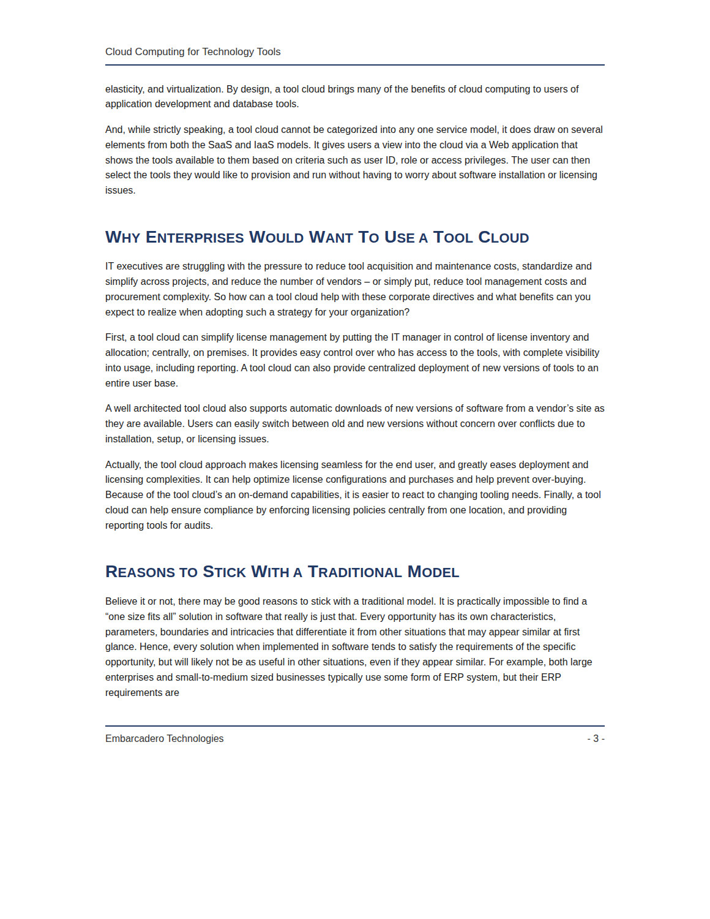Cloud Computing for Technology Tools
elasticity, and virtualization. By design, a tool cloud brings many of the benefits of cloud computing to users of application development and database tools.
And, while strictly speaking, a tool cloud cannot be categorized into any one service model, it does draw on several elements from both the SaaS and IaaS models. It gives users a view into the cloud via a Web application that shows the tools available to them based on criteria such as user ID, role or access privileges. The user can then select the tools they would like to provision and run without having to worry about software installation or licensing issues.
WHY ENTERPRISES WOULD WANT TO USE A TOOL CLOUD
IT executives are struggling with the pressure to reduce tool acquisition and maintenance costs, standardize and simplify across projects, and reduce the number of vendors – or simply put, reduce tool management costs and procurement complexity. So how can a tool cloud help with these corporate directives and what benefits can you expect to realize when adopting such a strategy for your organization?
First, a tool cloud can simplify license management by putting the IT manager in control of license inventory and allocation; centrally, on premises. It provides easy control over who has access to the tools, with complete visibility into usage, including reporting. A tool cloud can also provide centralized deployment of new versions of tools to an entire user base.
A well architected tool cloud also supports automatic downloads of new versions of software from a vendor’s site as they are available. Users can easily switch between old and new versions without concern over conflicts due to installation, setup, or licensing issues.
Actually, the tool cloud approach makes licensing seamless for the end user, and greatly eases deployment and licensing complexities. It can help optimize license configurations and purchases and help prevent over-buying. Because of the tool cloud’s an on-demand capabilities, it is easier to react to changing tooling needs. Finally, a tool cloud can help ensure compliance by enforcing licensing policies centrally from one location, and providing reporting tools for audits.
REASONS TO STICK WITH A TRADITIONAL MODEL
Believe it or not, there may be good reasons to stick with a traditional model. It is practically impossible to find a “one size fits all” solution in software that really is just that. Every opportunity has its own characteristics, parameters, boundaries and intricacies that differentiate it from other situations that may appear similar at first glance. Hence, every solution when implemented in software tends to satisfy the requirements of the specific opportunity, but will likely not be as useful in other situations, even if they appear similar. For example, both large enterprises and small-to-medium sized businesses typically use some form of ERP system, but their ERP requirements are
Embarcadero Technologies - 3 -